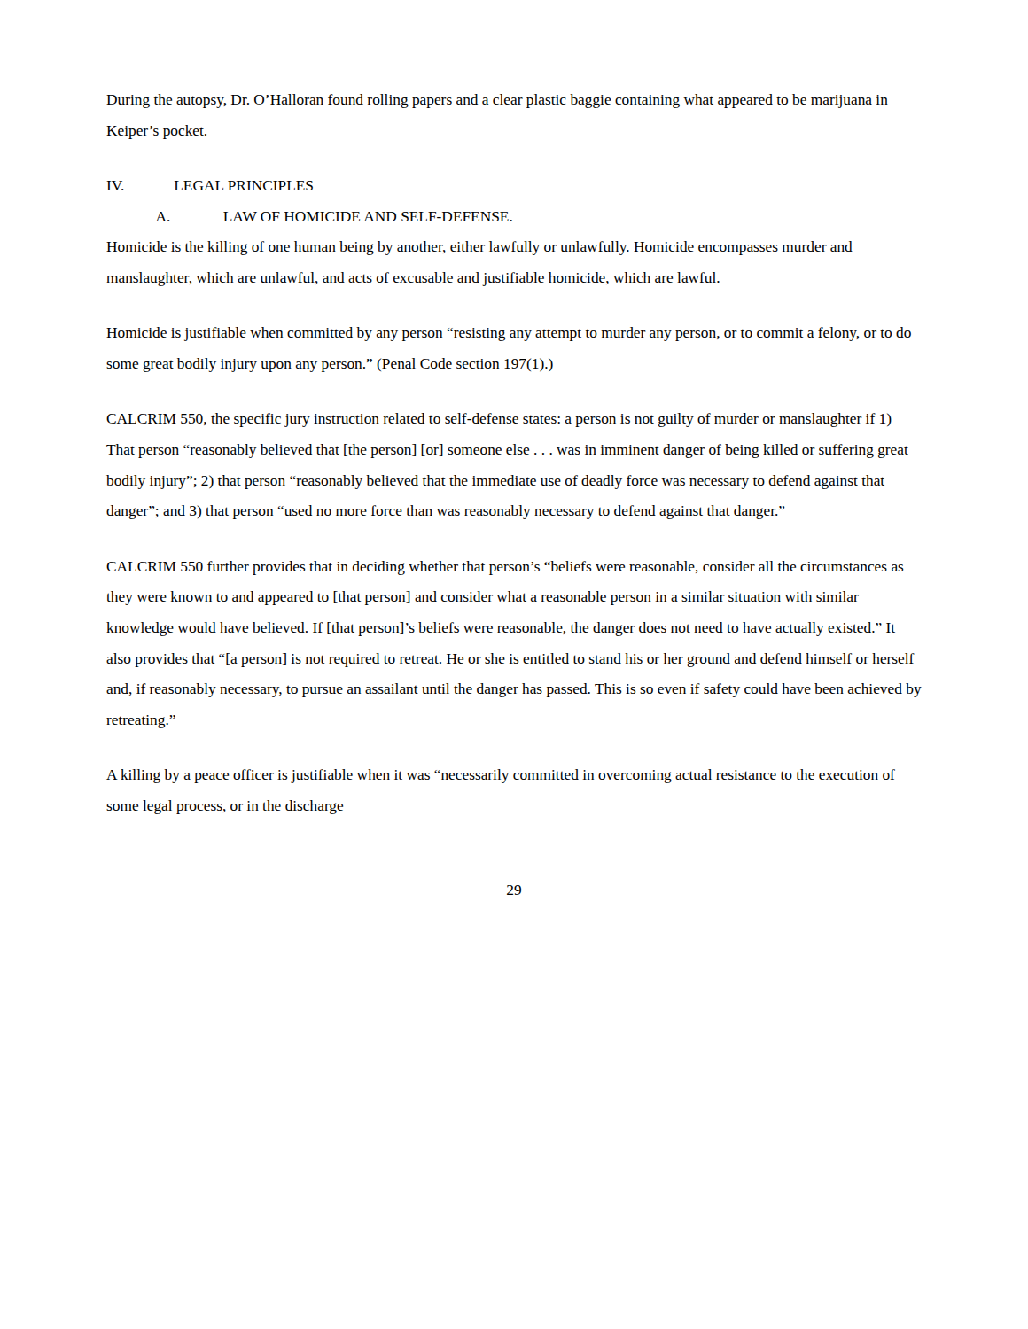During the autopsy, Dr. O’Halloran found rolling papers and a clear plastic baggie containing what appeared to be marijuana in Keiper’s pocket.
IV. LEGAL PRINCIPLES
A. LAW OF HOMICIDE AND SELF-DEFENSE.
Homicide is the killing of one human being by another, either lawfully or unlawfully. Homicide encompasses murder and manslaughter, which are unlawful, and acts of excusable and justifiable homicide, which are lawful.
Homicide is justifiable when committed by any person “resisting any attempt to murder any person, or to commit a felony, or to do some great bodily injury upon any person.” (Penal Code section 197(1).)
CALCRIM 550, the specific jury instruction related to self-defense states: a person is not guilty of murder or manslaughter if 1) That person “reasonably believed that [the person] [or] someone else . . . was in imminent danger of being killed or suffering great bodily injury”; 2) that person “reasonably believed that the immediate use of deadly force was necessary to defend against that danger”; and 3) that person “used no more force than was reasonably necessary to defend against that danger.”
CALCRIM 550 further provides that in deciding whether that person’s “beliefs were reasonable, consider all the circumstances as they were known to and appeared to [that person] and consider what a reasonable person in a similar situation with similar knowledge would have believed. If [that person]’s beliefs were reasonable, the danger does not need to have actually existed.” It also provides that “[a person] is not required to retreat. He or she is entitled to stand his or her ground and defend himself or herself and, if reasonably necessary, to pursue an assailant until the danger has passed. This is so even if safety could have been achieved by retreating.”
A killing by a peace officer is justifiable when it was “necessarily committed in overcoming actual resistance to the execution of some legal process, or in the discharge
29